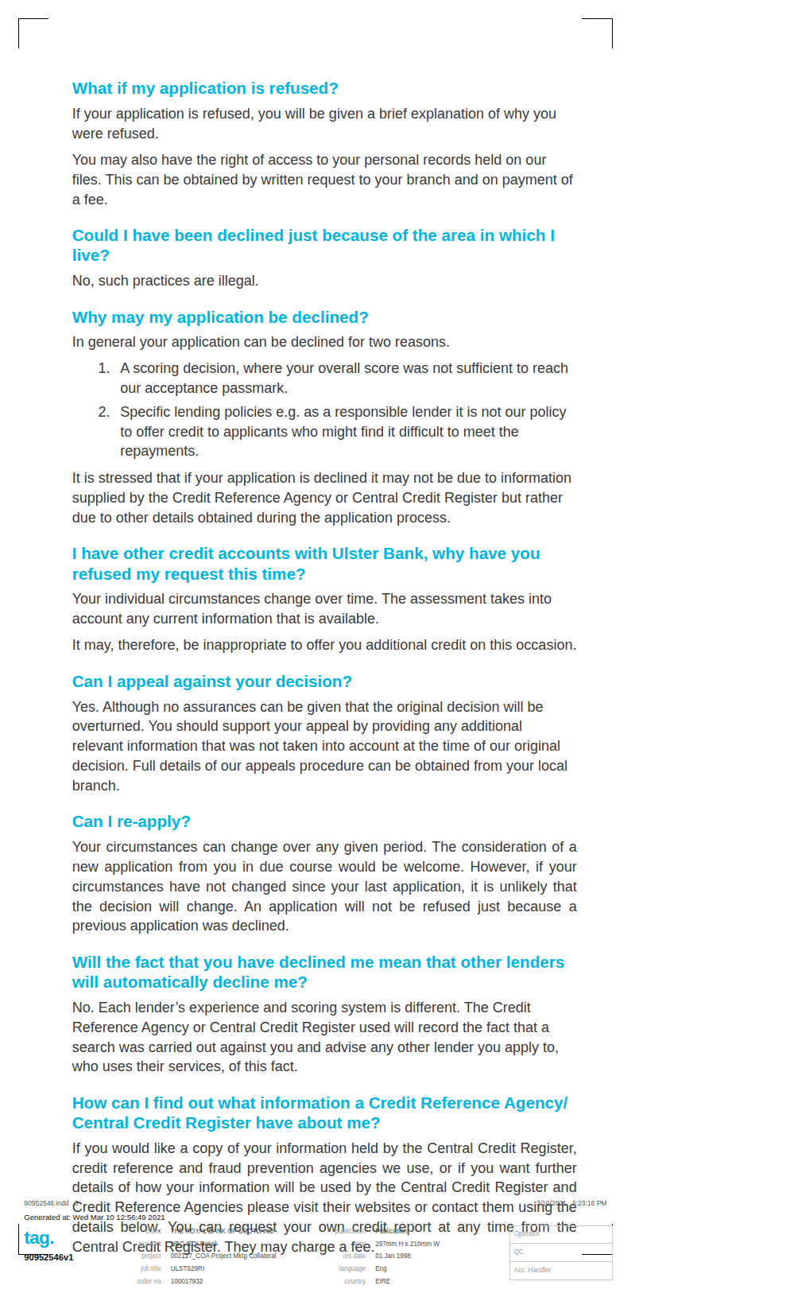What if my application is refused?
If your application is refused, you will be given a brief explanation of why you were refused.
You may also have the right of access to your personal records held on our files. This can be obtained by written request to your branch and on payment of a fee.
Could I have been declined just because of the area in which I live?
No, such practices are illegal.
Why may my application be declined?
In general your application can be declined for two reasons.
A scoring decision, where your overall score was not sufficient to reach our acceptance passmark.
Specific lending policies e.g. as a responsible lender it is not our policy to offer credit to applicants who might find it difficult to meet the repayments.
It is stressed that if your application is declined it may not be due to information supplied by the Credit Reference Agency or Central Credit Register but rather due to other details obtained during the application process.
I have other credit accounts with Ulster Bank, why have you refused my request this time?
Your individual circumstances change over time. The assessment takes into account any current information that is available.
It may, therefore, be inappropriate to offer you additional credit on this occasion.
Can I appeal against your decision?
Yes. Although no assurances can be given that the original decision will be overturned. You should support your appeal by providing any additional relevant information that was not taken into account at the time of our original decision. Full details of our appeals procedure can be obtained from your local branch.
Can I re-apply?
Your circumstances can change over any given period. The consideration of a new application from you in due course would be welcome. However, if your circumstances have not changed since your last application, it is unlikely that the decision will change. An application will not be refused just because a previous application was declined.
Will the fact that you have declined me mean that other lenders will automatically decline me?
No. Each lender’s experience and scoring system is different. The Credit Reference Agency or Central Credit Register used will record the fact that a search was carried out against you and advise any other lender you apply to, who uses their services, of this fact.
How can I find out what information a Credit Reference Agency/ Central Credit Register have about me?
If you would like a copy of your information held by the Central Credit Register, credit reference and fraud prevention agencies we use, or if you want further details of how your information will be used by the Central Credit Register and Credit Reference Agencies please visit their websites or contact them using the details below. You can request your own credit report at any time from the Central Credit Register. They may charge a fee.
90952546.indd 3 3/10/2021 6:23:16 PM
Generated at: Wed Mar 10 12:56:49 2021
tag.
90952546v1
| client | THE ROYAL BANK OF SCOTLAND | publication | Publication |
| account | UBG-ROI Retail | size | 297mm H x 210mm W |
| project | 002127_COA Project Mktg Collateral | ins date | 01 Jan 1998 |
| job title | ULST629RI | language | Eng |
| order no | 100017932 | country | EIRE |
Operator
QC
Acc. Handler